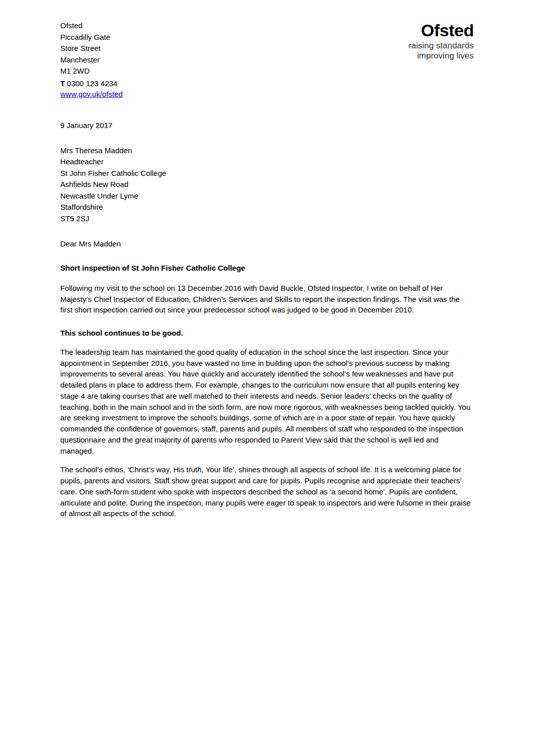Ofsted
Piccadilly Gate
Store Street
Manchester
M1 2WD
T 0300 123 4234
www.gov.uk/ofsted
Ofsted
raising standards
improving lives
9 January 2017
Mrs Theresa Madden
Headteacher
St John Fisher Catholic College
Ashfields New Road
Newcastle Under Lyme
Staffordshire
ST5 2SJ
Dear Mrs Madden
Short inspection of St John Fisher Catholic College
Following my visit to the school on 13 December 2016 with David Buckle, Ofsted Inspector, I write on behalf of Her Majesty’s Chief Inspector of Education, Children’s Services and Skills to report the inspection findings. The visit was the first short inspection carried out since your predecessor school was judged to be good in December 2010.
This school continues to be good.
The leadership team has maintained the good quality of education in the school since the last inspection. Since your appointment in September 2016, you have wasted no time in building upon the school’s previous success by making improvements to several areas. You have quickly and accurately identified the school’s few weaknesses and have put detailed plans in place to address them. For example, changes to the curriculum now ensure that all pupils entering key stage 4 are taking courses that are well matched to their interests and needs. Senior leaders’ checks on the quality of teaching, both in the main school and in the sixth form, are now more rigorous, with weaknesses being tackled quickly. You are seeking investment to improve the school’s buildings, some of which are in a poor state of repair. You have quickly commanded the confidence of governors, staff, parents and pupils. All members of staff who responded to the inspection questionnaire and the great majority of parents who responded to Parent View said that the school is well led and managed.
The school’s ethos, ‘Christ’s way, His truth, Your life’, shines through all aspects of school life. It is a welcoming place for pupils, parents and visitors. Staff show great support and care for pupils. Pupils recognise and appreciate their teachers’ care. One sixth-form student who spoke with inspectors described the school as ‘a second home’. Pupils are confident, articulate and polite. During the inspection, many pupils were eager to speak to inspectors and were fulsome in their praise of almost all aspects of the school.